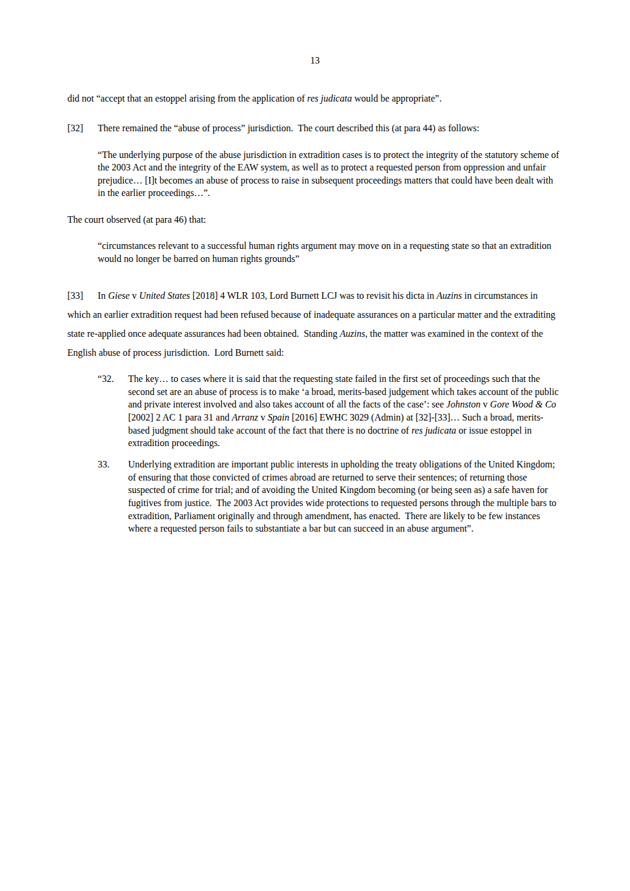13
did not “accept that an estoppel arising from the application of res judicata would be appropriate”.
[32] There remained the “abuse of process” jurisdiction. The court described this (at para 44) as follows:
“The underlying purpose of the abuse jurisdiction in extradition cases is to protect the integrity of the statutory scheme of the 2003 Act and the integrity of the EAW system, as well as to protect a requested person from oppression and unfair prejudice… [I]t becomes an abuse of process to raise in subsequent proceedings matters that could have been dealt with in the earlier proceedings…”.
The court observed (at para 46) that:
“circumstances relevant to a successful human rights argument may move on in a requesting state so that an extradition would no longer be barred on human rights grounds”
[33] In Giese v United States [2018] 4 WLR 103, Lord Burnett LCJ was to revisit his dicta in Auzins in circumstances in which an earlier extradition request had been refused because of inadequate assurances on a particular matter and the extraditing state re-applied once adequate assurances had been obtained. Standing Auzins, the matter was examined in the context of the English abuse of process jurisdiction. Lord Burnett said:
“32. The key… to cases where it is said that the requesting state failed in the first set of proceedings such that the second set are an abuse of process is to make ‘a broad, merits-based judgement which takes account of the public and private interest involved and also takes account of all the facts of the case’: see Johnston v Gore Wood & Co [2002] 2 AC 1 para 31 and Arranz v Spain [2016] EWHC 3029 (Admin) at [32]-[33]… Such a broad, merits-based judgment should take account of the fact that there is no doctrine of res judicata or issue estoppel in extradition proceedings.
33. Underlying extradition are important public interests in upholding the treaty obligations of the United Kingdom; of ensuring that those convicted of crimes abroad are returned to serve their sentences; of returning those suspected of crime for trial; and of avoiding the United Kingdom becoming (or being seen as) a safe haven for fugitives from justice. The 2003 Act provides wide protections to requested persons through the multiple bars to extradition, Parliament originally and through amendment, has enacted. There are likely to be few instances where a requested person fails to substantiate a bar but can succeed in an abuse argument”.